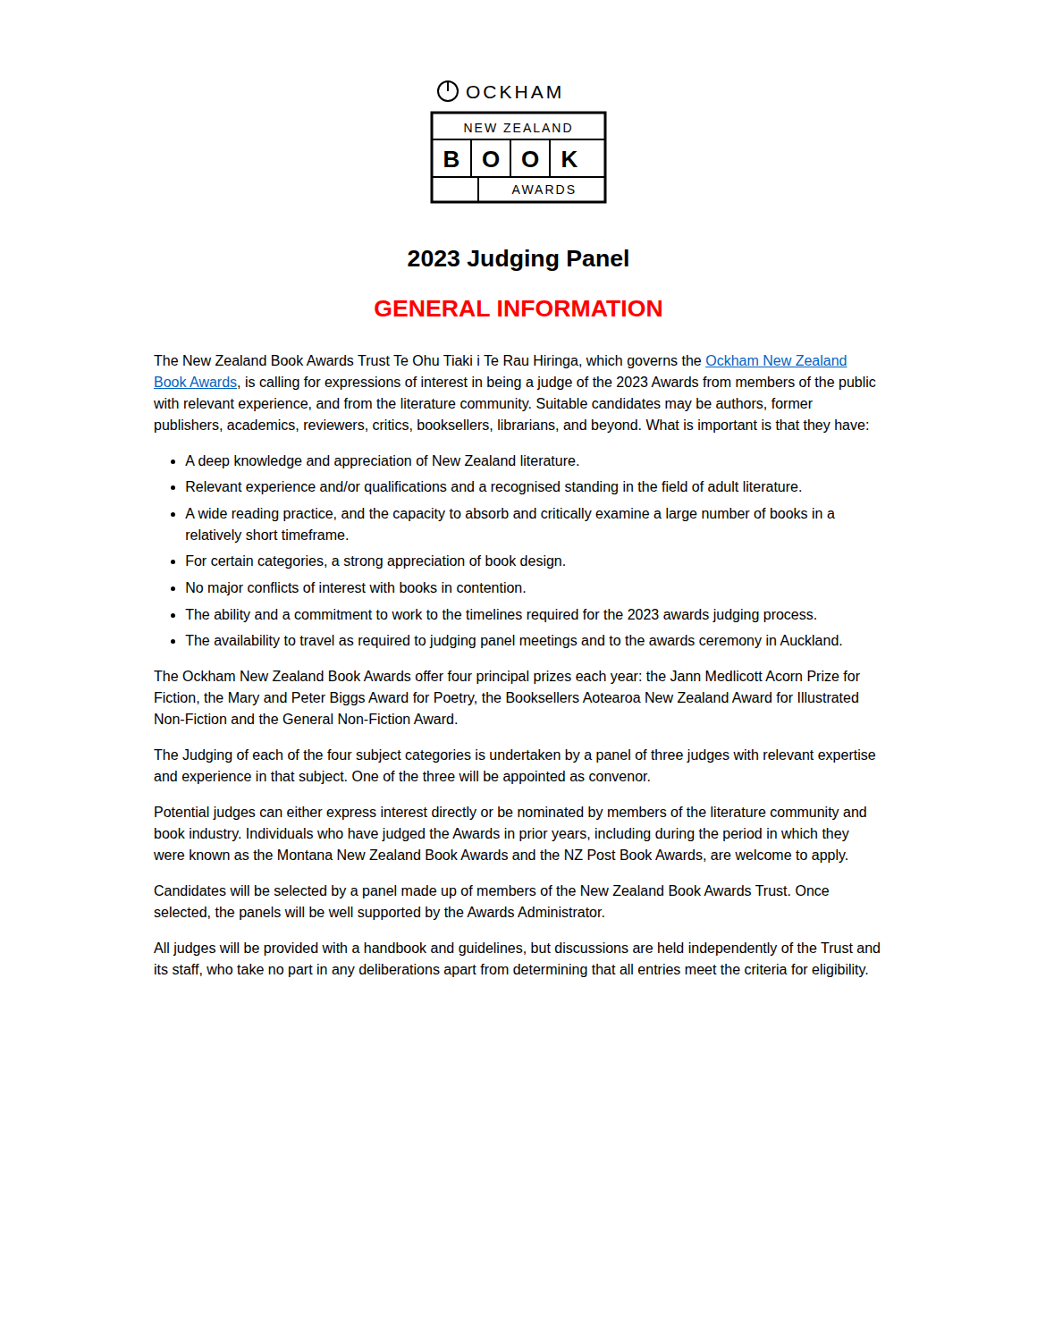OCKHAM NEW ZEALAND B O O K AWARDS
2023 Judging Panel
GENERAL INFORMATION
The New Zealand Book Awards Trust Te Ohu Tiaki i Te Rau Hiringa, which governs the Ockham New Zealand Book Awards, is calling for expressions of interest in being a judge of the 2023 Awards from members of the public with relevant experience, and from the literature community. Suitable candidates may be authors, former publishers, academics, reviewers, critics, booksellers, librarians, and beyond. What is important is that they have:
A deep knowledge and appreciation of New Zealand literature.
Relevant experience and/or qualifications and a recognised standing in the field of adult literature.
A wide reading practice, and the capacity to absorb and critically examine a large number of books in a relatively short timeframe.
For certain categories, a strong appreciation of book design.
No major conflicts of interest with books in contention.
The ability and a commitment to work to the timelines required for the 2023 awards judging process.
The availability to travel as required to judging panel meetings and to the awards ceremony in Auckland.
The Ockham New Zealand Book Awards offer four principal prizes each year: the Jann Medlicott Acorn Prize for Fiction, the Mary and Peter Biggs Award for Poetry, the Booksellers Aotearoa New Zealand Award for Illustrated Non-Fiction and the General Non-Fiction Award.
The Judging of each of the four subject categories is undertaken by a panel of three judges with relevant expertise and experience in that subject. One of the three will be appointed as convenor.
Potential judges can either express interest directly or be nominated by members of the literature community and book industry. Individuals who have judged the Awards in prior years, including during the period in which they were known as the Montana New Zealand Book Awards and the NZ Post Book Awards, are welcome to apply.
Candidates will be selected by a panel made up of members of the New Zealand Book Awards Trust. Once selected, the panels will be well supported by the Awards Administrator.
All judges will be provided with a handbook and guidelines, but discussions are held independently of the Trust and its staff, who take no part in any deliberations apart from determining that all entries meet the criteria for eligibility.